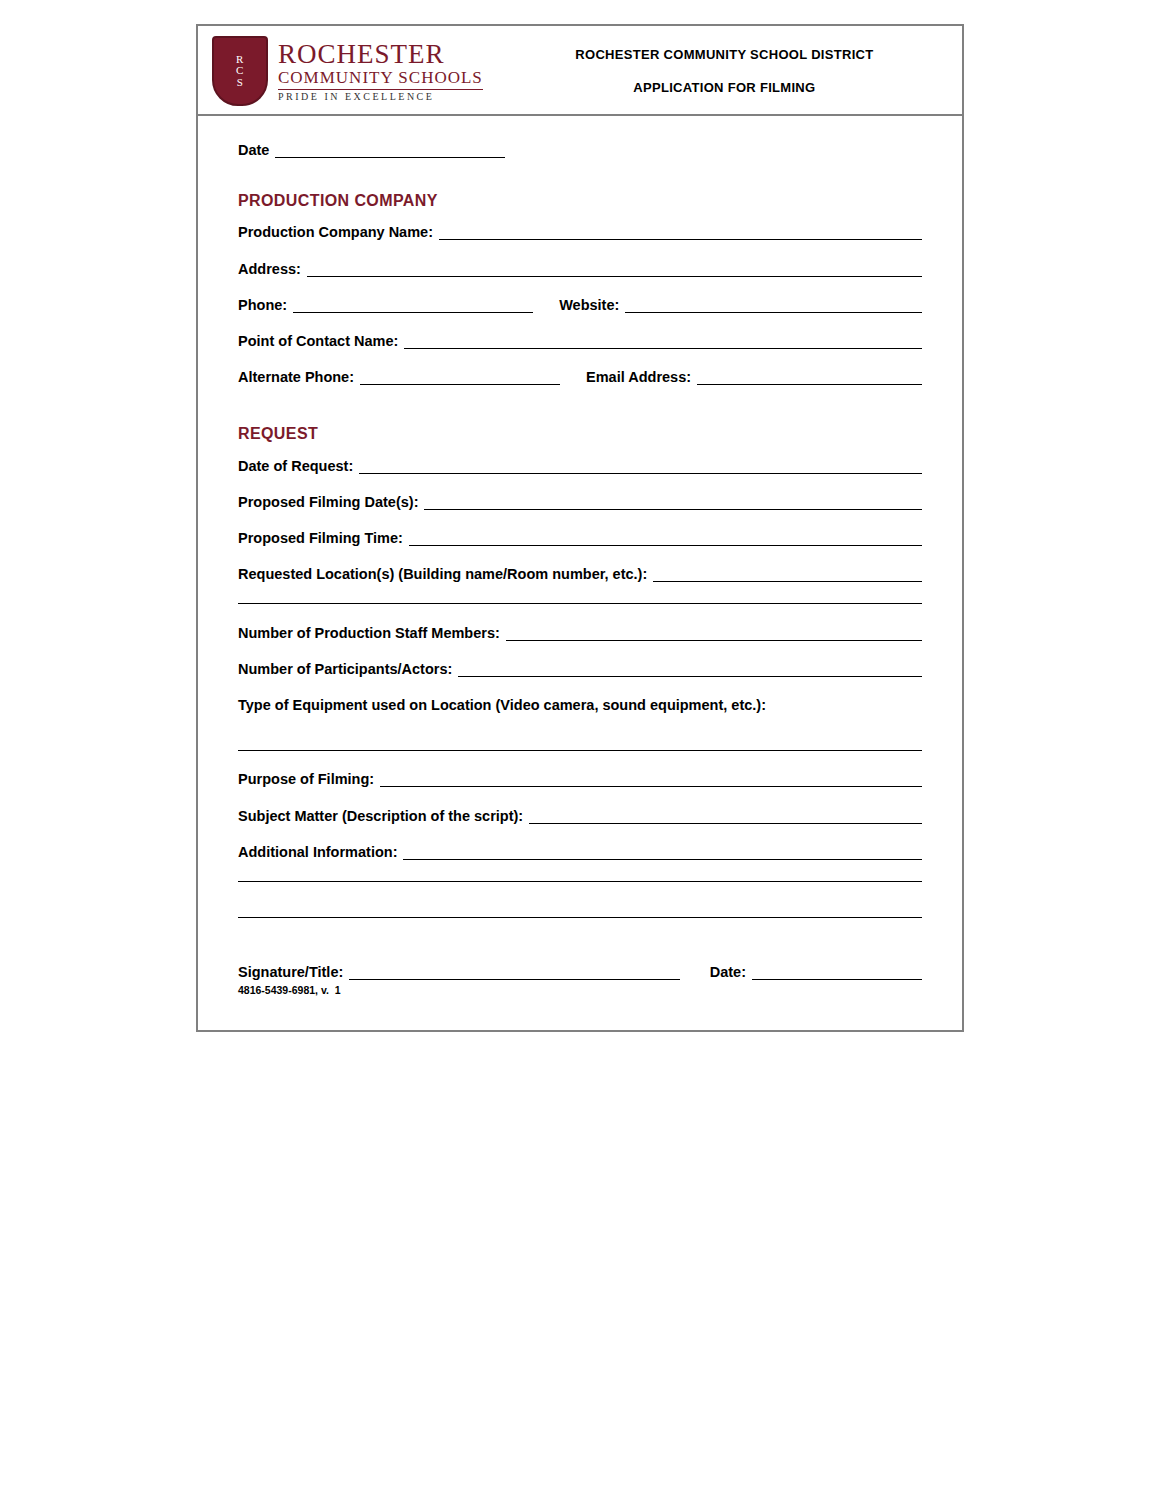R
C
S
ROCHESTER
COMMUNITY SCHOOLS
PRIDE IN EXCELLENCE
ROCHESTER COMMUNITY SCHOOL DISTRICT
APPLICATION FOR FILMING
Date
PRODUCTION COMPANY
Production Company Name:
Address:
Phone: Website:
Point of Contact Name:
Alternate Phone: Email Address:
REQUEST
Date of Request:
Proposed Filming Date(s):
Proposed Filming Time:
Requested Location(s) (Building name/Room number, etc.):
Number of Production Staff Members:
Number of Participants/Actors:
Type of Equipment used on Location (Video camera, sound equipment, etc.):
Purpose of Filming:
Subject Matter (Description of the script):
Additional Information:
Signature/Title: Date:
4816-5439-6981, v. 1